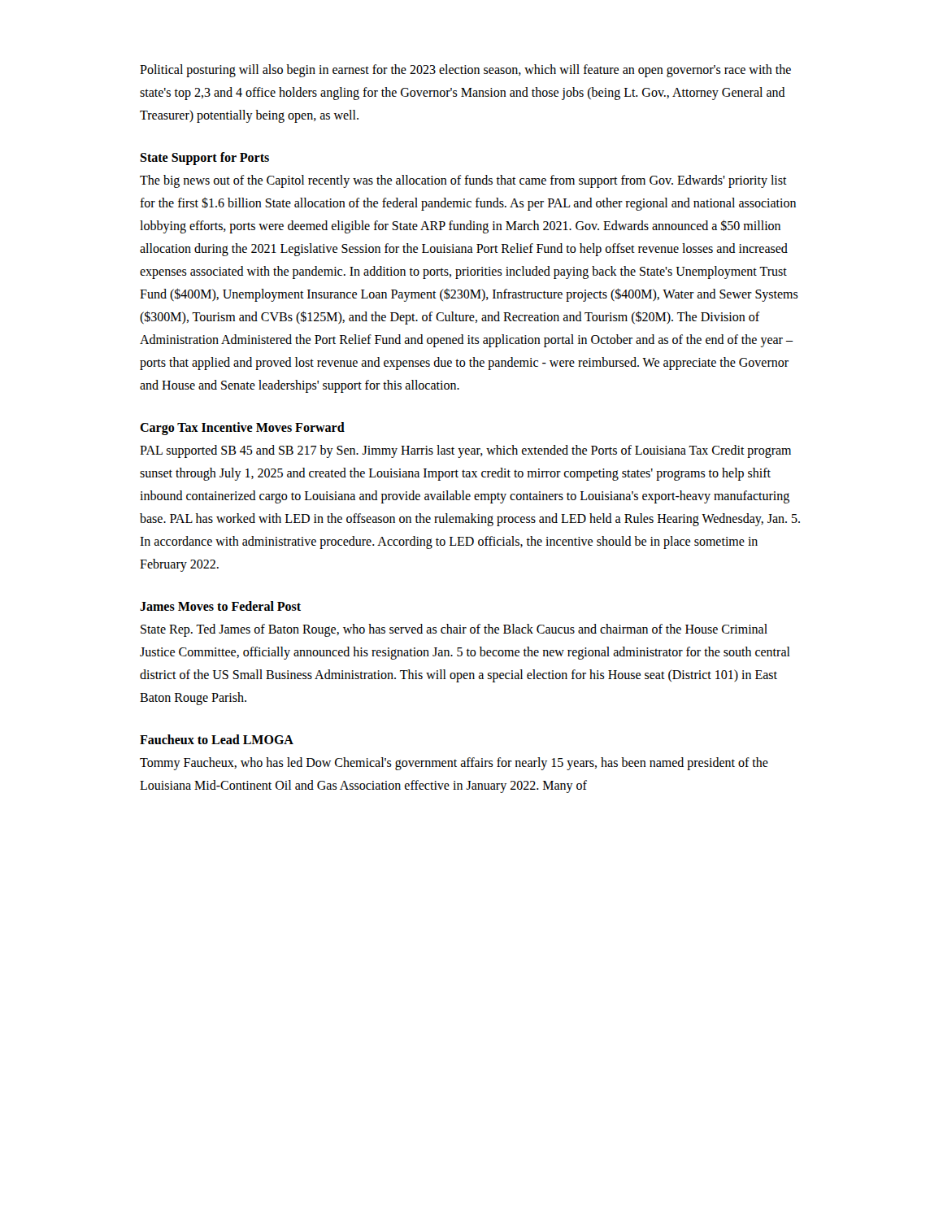Political posturing will also begin in earnest for the 2023 election season, which will feature an open governor's race with the state's top 2,3 and 4 office holders angling for the Governor's Mansion and those jobs (being Lt. Gov., Attorney General and Treasurer) potentially being open, as well.
State Support for Ports
The big news out of the Capitol recently was the allocation of funds that came from support from Gov. Edwards' priority list for the first $1.6 billion State allocation of the federal pandemic funds. As per PAL and other regional and national association lobbying efforts, ports were deemed eligible for State ARP funding in March 2021. Gov. Edwards announced a $50 million allocation during the 2021 Legislative Session for the Louisiana Port Relief Fund to help offset revenue losses and increased expenses associated with the pandemic. In addition to ports, priorities included paying back the State's Unemployment Trust Fund ($400M), Unemployment Insurance Loan Payment ($230M), Infrastructure projects ($400M), Water and Sewer Systems ($300M), Tourism and CVBs ($125M), and the Dept. of Culture, and Recreation and Tourism ($20M). The Division of Administration Administered the Port Relief Fund and opened its application portal in October and as of the end of the year – ports that applied and proved lost revenue and expenses due to the pandemic - were reimbursed. We appreciate the Governor and House and Senate leaderships' support for this allocation.
Cargo Tax Incentive Moves Forward
PAL supported SB 45 and SB 217 by Sen. Jimmy Harris last year, which extended the Ports of Louisiana Tax Credit program sunset through July 1, 2025 and created the Louisiana Import tax credit to mirror competing states' programs to help shift inbound containerized cargo to Louisiana and provide available empty containers to Louisiana's export-heavy manufacturing base. PAL has worked with LED in the offseason on the rulemaking process and LED held a Rules Hearing Wednesday, Jan. 5. In accordance with administrative procedure. According to LED officials, the incentive should be in place sometime in February 2022.
James Moves to Federal Post
State Rep. Ted James of Baton Rouge, who has served as chair of the Black Caucus and chairman of the House Criminal Justice Committee, officially announced his resignation Jan. 5 to become the new regional administrator for the south central district of the US Small Business Administration. This will open a special election for his House seat (District 101) in East Baton Rouge Parish.
Faucheux to Lead LMOGA
Tommy Faucheux, who has led Dow Chemical's government affairs for nearly 15 years, has been named president of the Louisiana Mid-Continent Oil and Gas Association effective in January 2022. Many of